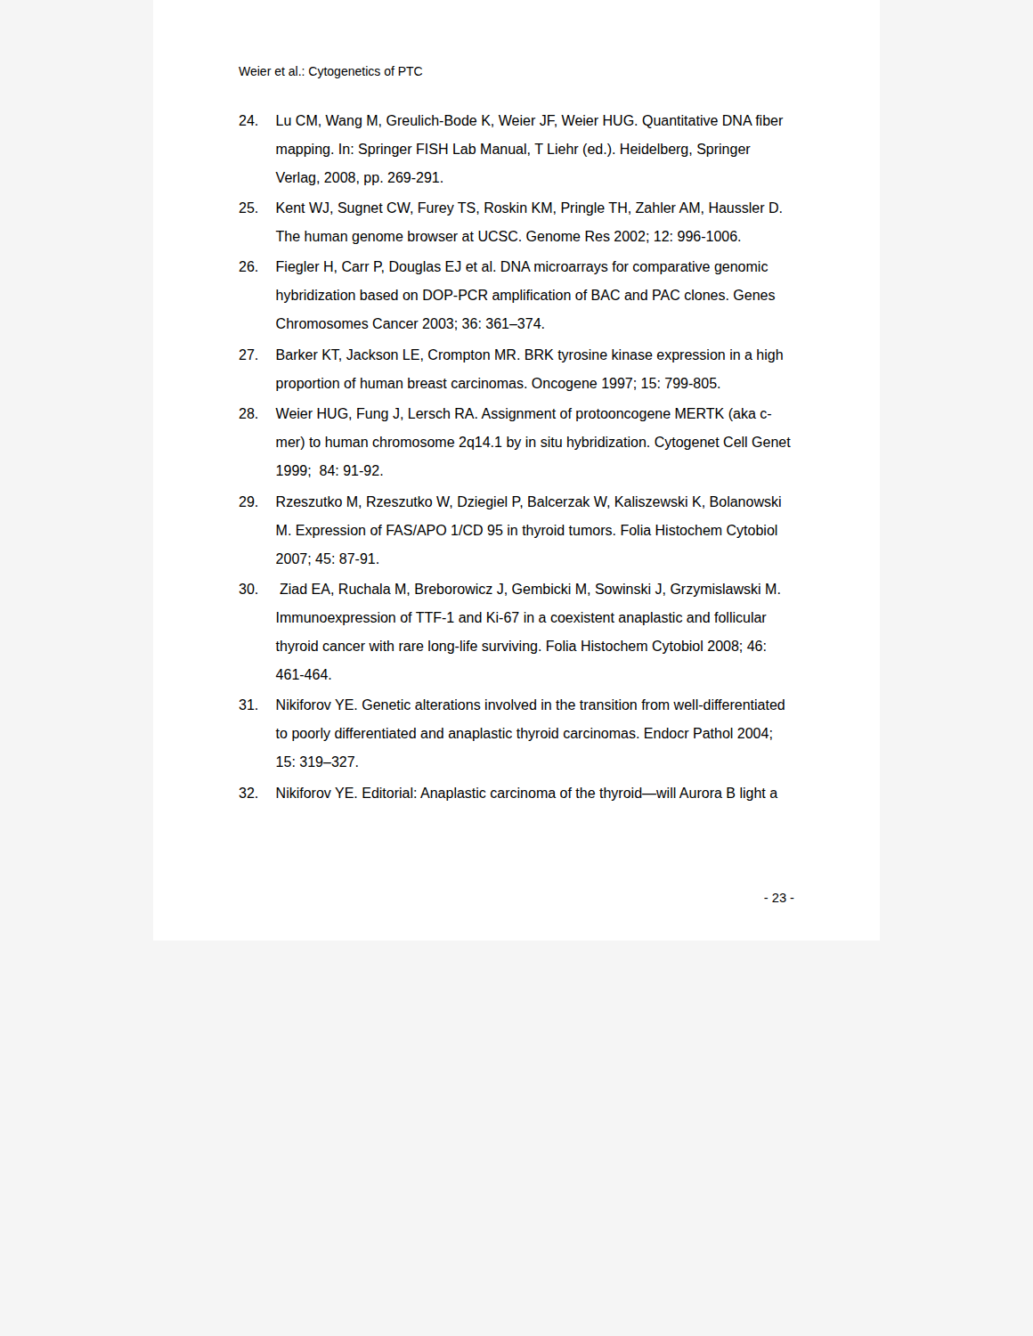Weier et al.: Cytogenetics of PTC
24. Lu CM, Wang M, Greulich-Bode K, Weier JF, Weier HUG. Quantitative DNA fiber mapping. In: Springer FISH Lab Manual, T Liehr (ed.). Heidelberg, Springer Verlag, 2008, pp. 269-291.
25. Kent WJ, Sugnet CW, Furey TS, Roskin KM, Pringle TH, Zahler AM, Haussler D. The human genome browser at UCSC. Genome Res 2002; 12: 996-1006.
26. Fiegler H, Carr P, Douglas EJ et al. DNA microarrays for comparative genomic hybridization based on DOP-PCR amplification of BAC and PAC clones. Genes Chromosomes Cancer 2003; 36: 361–374.
27. Barker KT, Jackson LE, Crompton MR. BRK tyrosine kinase expression in a high proportion of human breast carcinomas. Oncogene 1997; 15: 799-805.
28. Weier HUG, Fung J, Lersch RA. Assignment of protooncogene MERTK (aka c-mer) to human chromosome 2q14.1 by in situ hybridization. Cytogenet Cell Genet 1999; 84: 91-92.
29. Rzeszutko M, Rzeszutko W, Dziegiel P, Balcerzak W, Kaliszewski K, Bolanowski M. Expression of FAS/APO 1/CD 95 in thyroid tumors. Folia Histochem Cytobiol 2007; 45: 87-91.
30. Ziad EA, Ruchala M, Breborowicz J, Gembicki M, Sowinski J, Grzymislawski M. Immunoexpression of TTF-1 and Ki-67 in a coexistent anaplastic and follicular thyroid cancer with rare long-life surviving. Folia Histochem Cytobiol 2008; 46: 461-464.
31. Nikiforov YE. Genetic alterations involved in the transition from well-differentiated to poorly differentiated and anaplastic thyroid carcinomas. Endocr Pathol 2004; 15: 319–327.
32. Nikiforov YE. Editorial: Anaplastic carcinoma of the thyroid—will Aurora B light a
- 23 -